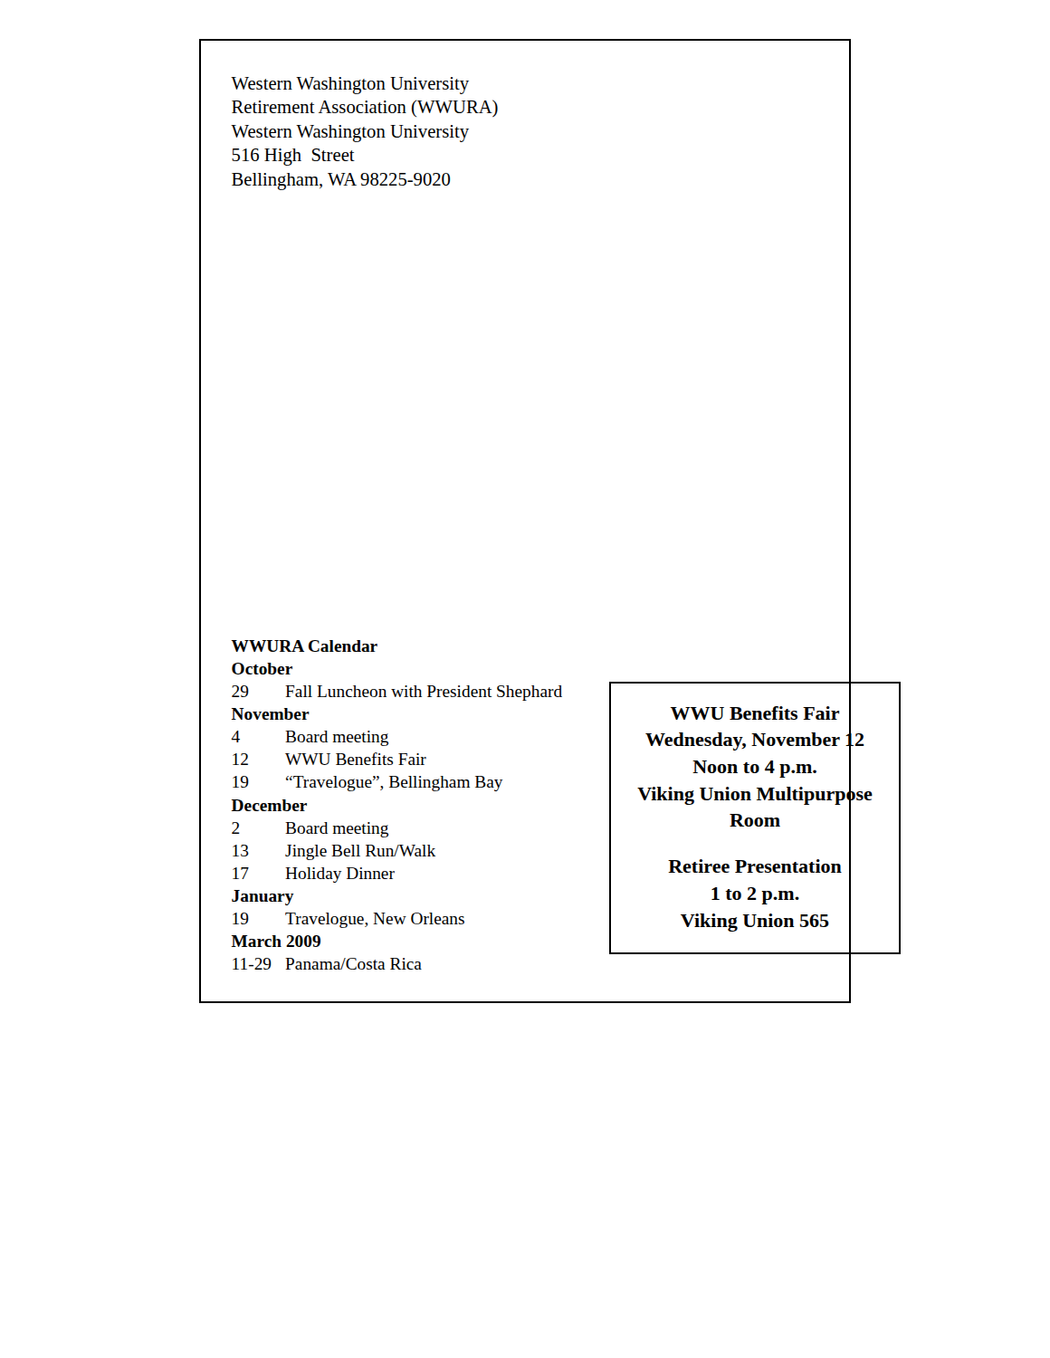Western Washington University
Retirement Association (WWURA)
Western Washington University
516 High Street
Bellingham, WA 98225-9020
WWURA Calendar
October
| 29 | Fall Luncheon with President Shephard |
November
| 4 | Board meeting |
| 12 | WWU Benefits Fair |
| 19 | “Travelogue”, Bellingham Bay |
December
| 2 | Board meeting |
| 13 | Jingle Bell Run/Walk |
| 17 | Holiday Dinner |
January
| 19 | Travelogue, New Orleans |
March 2009
| 11-29 | Panama/Costa Rica |
WWU Benefits Fair
Wednesday, November 12
Noon to 4 p.m.
Viking Union Multipurpose Room
Retiree Presentation
1 to 2 p.m.
Viking Union 565